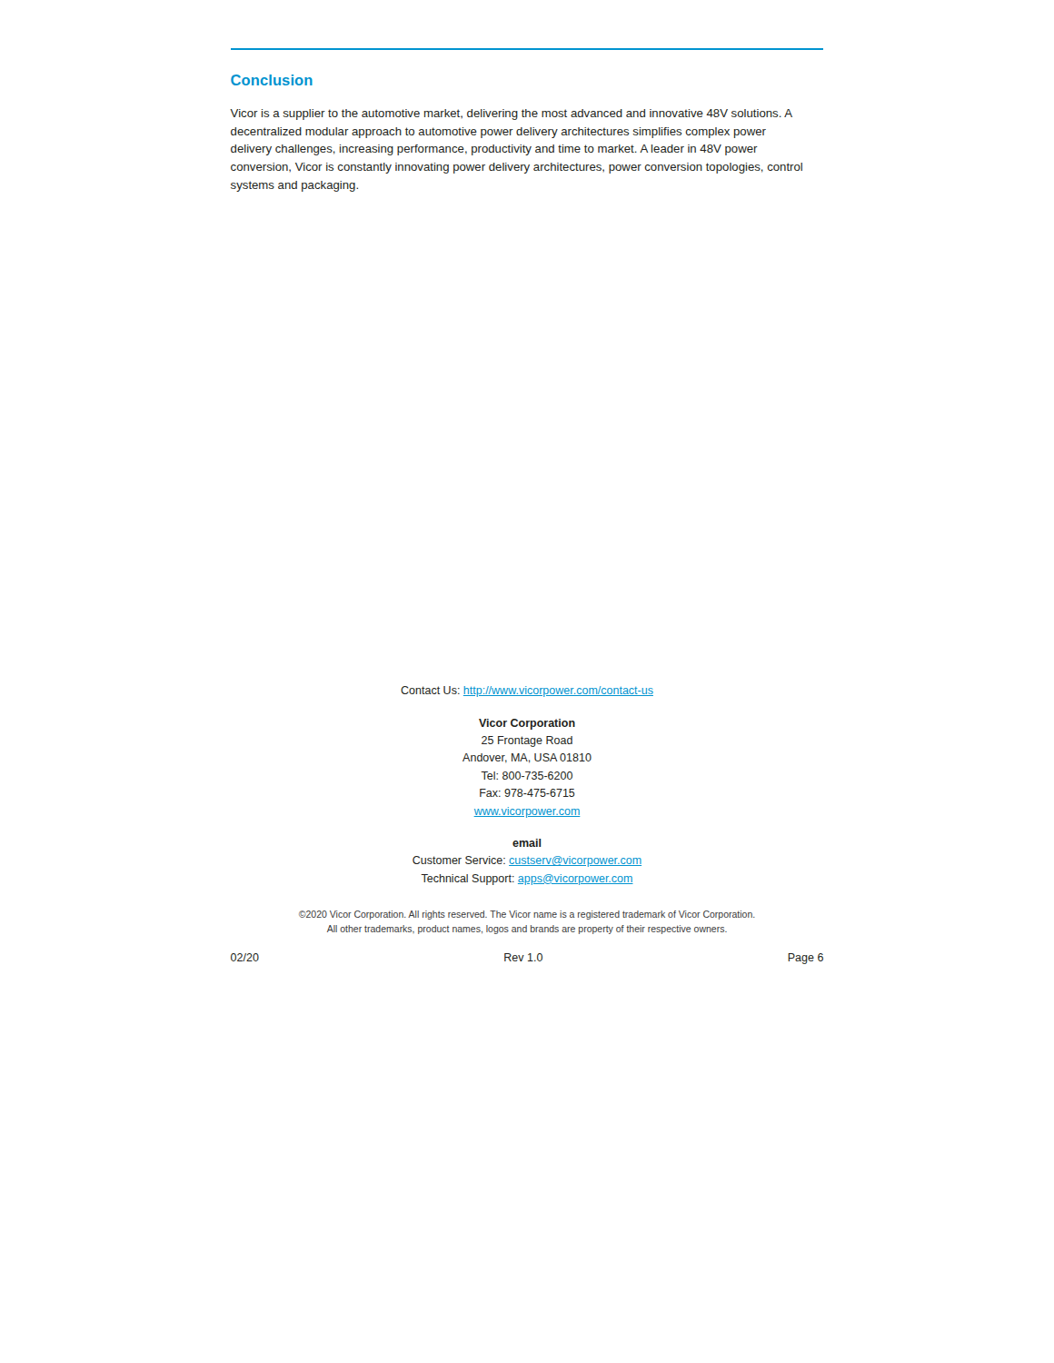Conclusion
Vicor is a supplier to the automotive market, delivering the most advanced and innovative 48V solutions. A decentralized modular approach to automotive power delivery architectures simplifies complex power delivery challenges, increasing performance, productivity and time to market. A leader in 48V power conversion, Vicor is constantly innovating power delivery architectures, power conversion topologies, control systems and packaging.
Contact Us: http://www.vicorpower.com/contact-us
Vicor Corporation
25 Frontage Road
Andover, MA, USA 01810
Tel: 800-735-6200
Fax: 978-475-6715
www.vicorpower.com
email
Customer Service: custserv@vicorpower.com
Technical Support: apps@vicorpower.com
©2020 Vicor Corporation. All rights reserved. The Vicor name is a registered trademark of Vicor Corporation.
All other trademarks, product names, logos and brands are property of their respective owners.
02/20
Rev 1.0
Page 6